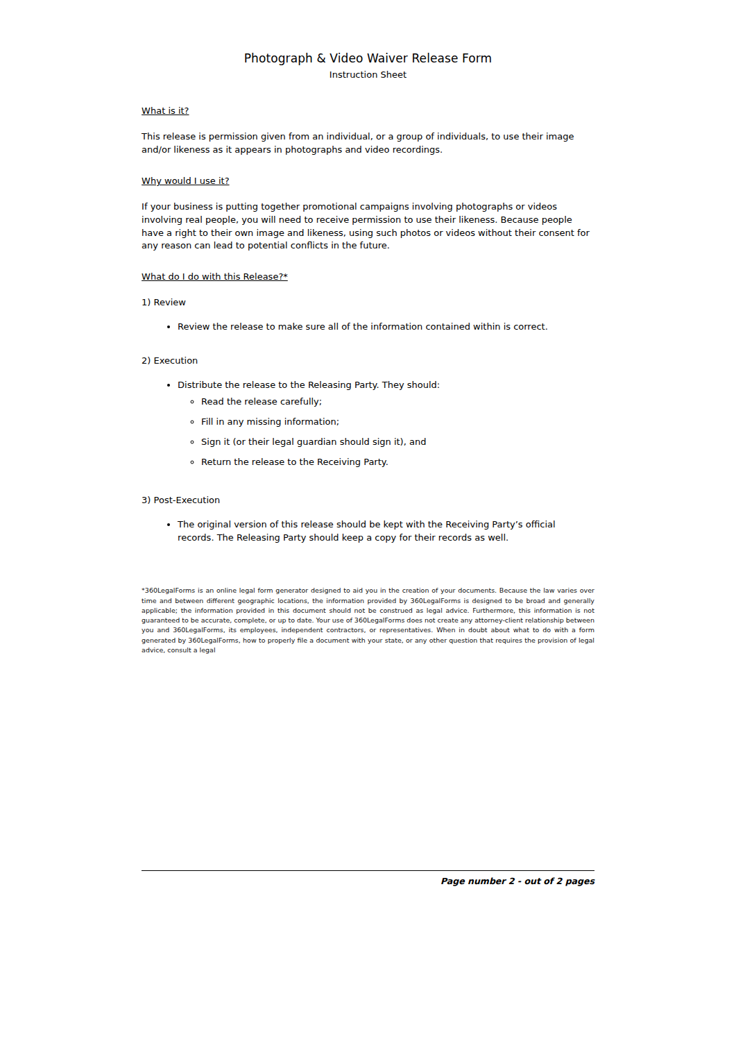Photograph & Video Waiver Release Form
Instruction Sheet
What is it?
This release is permission given from an individual, or a group of individuals, to use their image and/or likeness as it appears in photographs and video recordings.
Why would I use it?
If your business is putting together promotional campaigns involving photographs or videos involving real people, you will need to receive permission to use their likeness. Because people have a right to their own image and likeness, using such photos or videos without their consent for any reason can lead to potential conflicts in the future.
What do I do with this Release?*
1) Review
Review the release to make sure all of the information contained within is correct.
2) Execution
Distribute the release to the Releasing Party. They should:
Read the release carefully;
Fill in any missing information;
Sign it (or their legal guardian should sign it), and
Return the release to the Receiving Party.
3) Post-Execution
The original version of this release should be kept with the Receiving Party’s official records. The Releasing Party should keep a copy for their records as well.
*360LegalForms is an online legal form generator designed to aid you in the creation of your documents. Because the law varies over time and between different geographic locations, the information provided by 360LegalForms is designed to be broad and generally applicable; the information provided in this document should not be construed as legal advice. Furthermore, this information is not guaranteed to be accurate, complete, or up to date. Your use of 360LegalForms does not create any attorney-client relationship between you and 360LegalForms, its employees, independent contractors, or representatives. When in doubt about what to do with a form generated by 360LegalForms, how to properly file a document with your state, or any other question that requires the provision of legal advice, consult a legal
Page number 2 - out of 2 pages